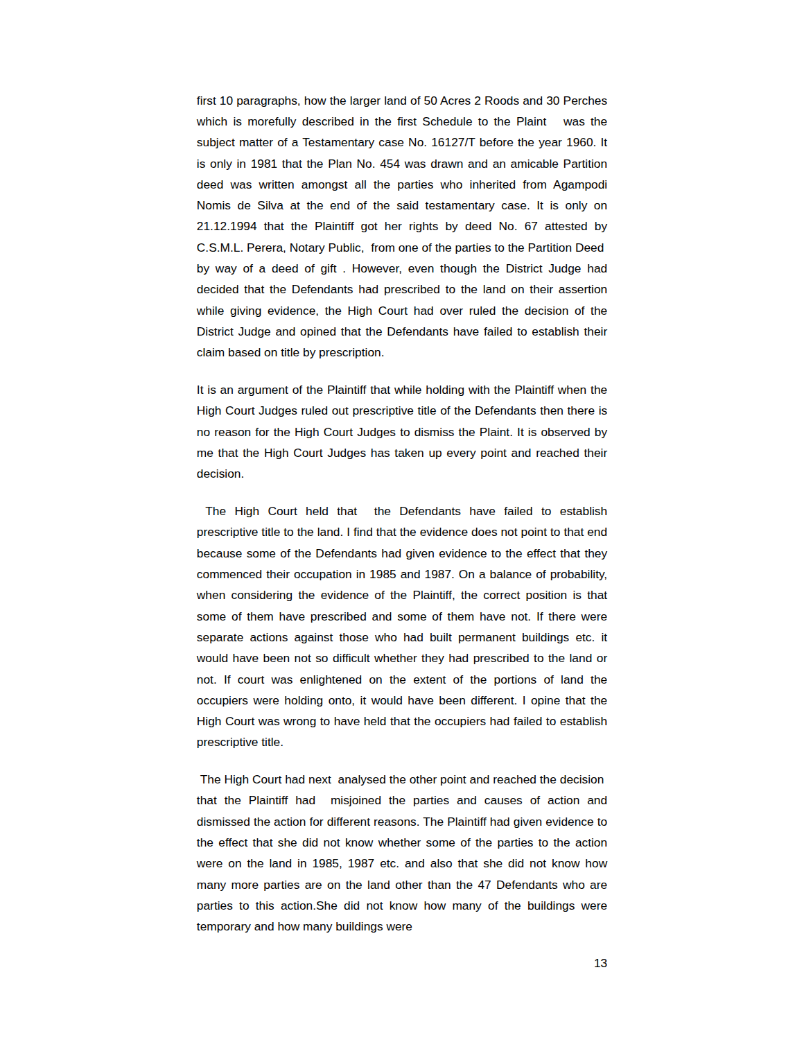first 10 paragraphs, how the larger land of 50 Acres 2 Roods and 30 Perches which is morefully described in the first Schedule to the Plaint was the subject matter of a Testamentary case No. 16127/T before the year 1960. It is only in 1981 that the Plan No. 454 was drawn and an amicable Partition deed was written amongst all the parties who inherited from Agampodi Nomis de Silva at the end of the said testamentary case. It is only on 21.12.1994 that the Plaintiff got her rights by deed No. 67 attested by C.S.M.L. Perera, Notary Public, from one of the parties to the Partition Deed by way of a deed of gift . However, even though the District Judge had decided that the Defendants had prescribed to the land on their assertion while giving evidence, the High Court had over ruled the decision of the District Judge and opined that the Defendants have failed to establish their claim based on title by prescription.
It is an argument of the Plaintiff that while holding with the Plaintiff when the High Court Judges ruled out prescriptive title of the Defendants then there is no reason for the High Court Judges to dismiss the Plaint. It is observed by me that the High Court Judges has taken up every point and reached their decision.
The High Court held that the Defendants have failed to establish prescriptive title to the land. I find that the evidence does not point to that end because some of the Defendants had given evidence to the effect that they commenced their occupation in 1985 and 1987. On a balance of probability, when considering the evidence of the Plaintiff, the correct position is that some of them have prescribed and some of them have not. If there were separate actions against those who had built permanent buildings etc. it would have been not so difficult whether they had prescribed to the land or not. If court was enlightened on the extent of the portions of land the occupiers were holding onto, it would have been different. I opine that the High Court was wrong to have held that the occupiers had failed to establish prescriptive title.
The High Court had next analysed the other point and reached the decision that the Plaintiff had misjoined the parties and causes of action and dismissed the action for different reasons. The Plaintiff had given evidence to the effect that she did not know whether some of the parties to the action were on the land in 1985, 1987 etc. and also that she did not know how many more parties are on the land other than the 47 Defendants who are parties to this action.She did not know how many of the buildings were temporary and how many buildings were
13